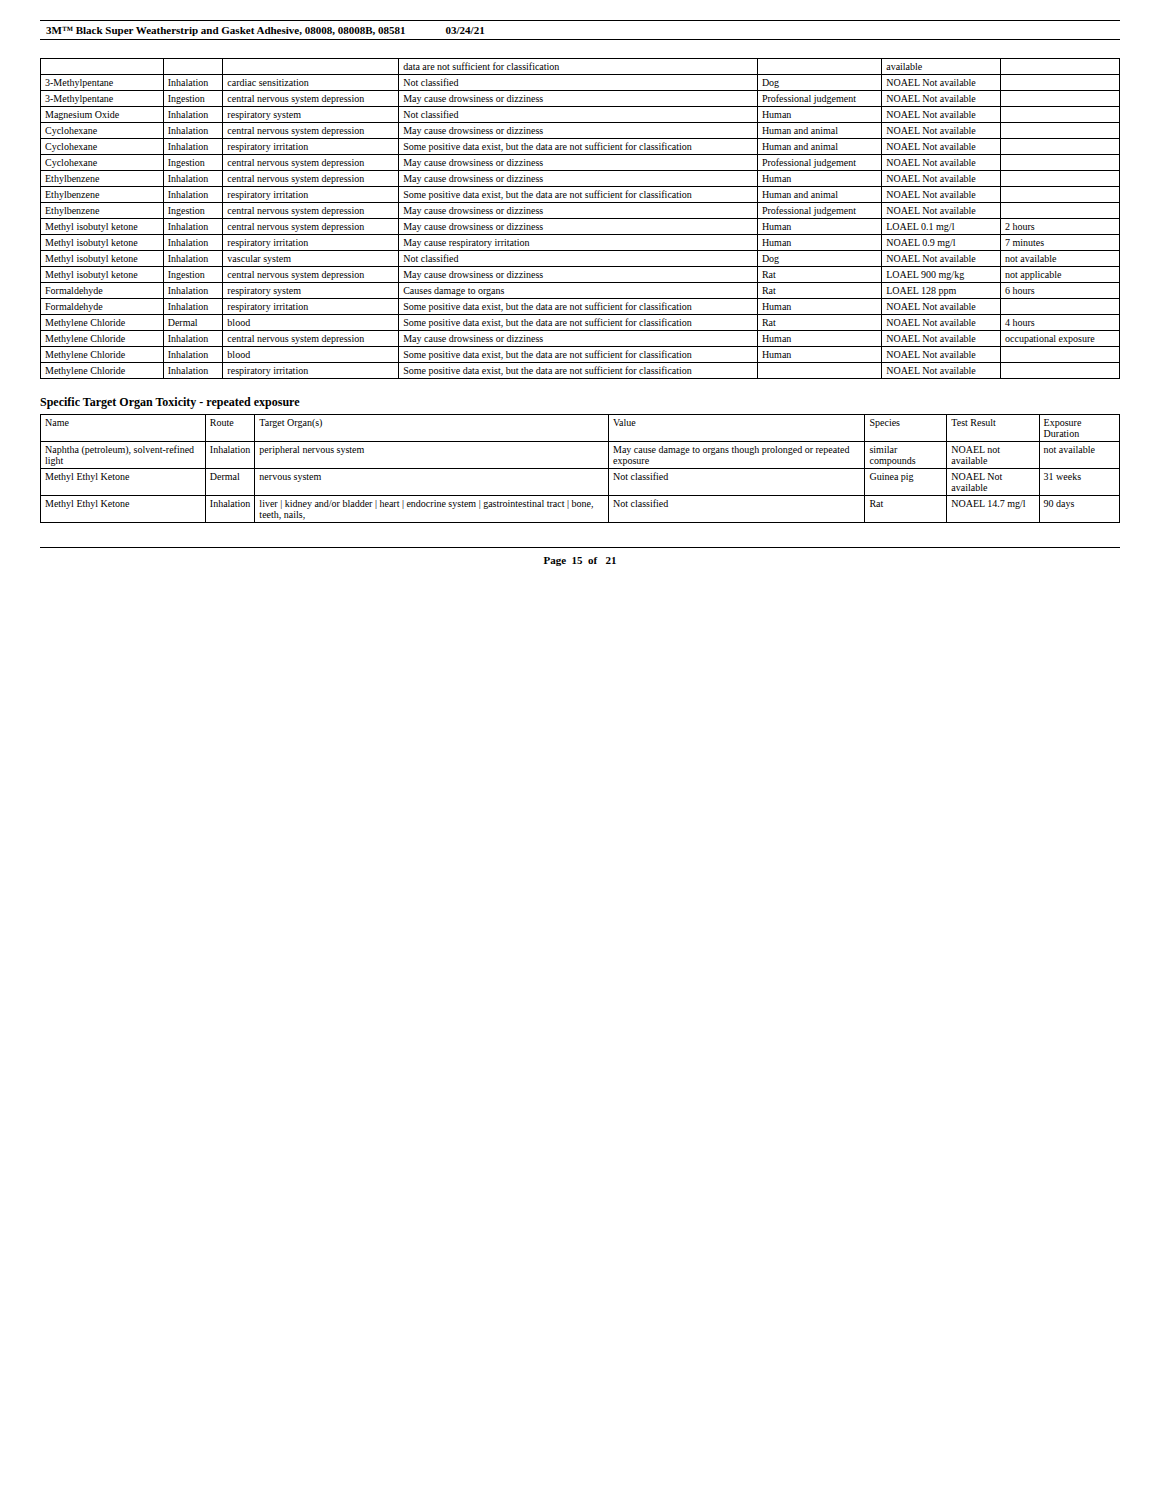3M™ Black Super Weatherstrip and Gasket Adhesive, 08008, 08008B, 08581 03/24/21
| | | | data are not sufficient for classification | | available | |
| 3-Methylpentane | Inhalation | cardiac sensitization | Not classified | Dog | NOAEL Not available | |
| 3-Methylpentane | Ingestion | central nervous system depression | May cause drowsiness or dizziness | Professional judgement | NOAEL Not available | |
| Magnesium Oxide | Inhalation | respiratory system | Not classified | Human | NOAEL Not available | |
| Cyclohexane | Inhalation | central nervous system depression | May cause drowsiness or dizziness | Human and animal | NOAEL Not available | |
| Cyclohexane | Inhalation | respiratory irritation | Some positive data exist, but the data are not sufficient for classification | Human and animal | NOAEL Not available | |
| Cyclohexane | Ingestion | central nervous system depression | May cause drowsiness or dizziness | Professional judgement | NOAEL Not available | |
| Ethylbenzene | Inhalation | central nervous system depression | May cause drowsiness or dizziness | Human | NOAEL Not available | |
| Ethylbenzene | Inhalation | respiratory irritation | Some positive data exist, but the data are not sufficient for classification | Human and animal | NOAEL Not available | |
| Ethylbenzene | Ingestion | central nervous system depression | May cause drowsiness or dizziness | Professional judgement | NOAEL Not available | |
| Methyl isobutyl ketone | Inhalation | central nervous system depression | May cause drowsiness or dizziness | Human | LOAEL 0.1 mg/l | 2 hours |
| Methyl isobutyl ketone | Inhalation | respiratory irritation | May cause respiratory irritation | Human | NOAEL 0.9 mg/l | 7 minutes |
| Methyl isobutyl ketone | Inhalation | vascular system | Not classified | Dog | NOAEL Not available | not available |
| Methyl isobutyl ketone | Ingestion | central nervous system depression | May cause drowsiness or dizziness | Rat | LOAEL 900 mg/kg | not applicable |
| Formaldehyde | Inhalation | respiratory system | Causes damage to organs | Rat | LOAEL 128 ppm | 6 hours |
| Formaldehyde | Inhalation | respiratory irritation | Some positive data exist, but the data are not sufficient for classification | Human | NOAEL Not available | |
| Methylene Chloride | Dermal | blood | Some positive data exist, but the data are not sufficient for classification | Rat | NOAEL Not available | 4 hours |
| Methylene Chloride | Inhalation | central nervous system depression | May cause drowsiness or dizziness | Human | NOAEL Not available | occupational exposure |
| Methylene Chloride | Inhalation | blood | Some positive data exist, but the data are not sufficient for classification | Human | NOAEL Not available | |
| Methylene Chloride | Inhalation | respiratory irritation | Some positive data exist, but the data are not sufficient for classification | | NOAEL Not available | |
Specific Target Organ Toxicity - repeated exposure
| Name | Route | Target Organ(s) | Value | Species | Test Result | Exposure Duration |
| --- | --- | --- | --- | --- | --- | --- |
| Naphtha (petroleum), solvent-refined light | Inhalation | peripheral nervous system | May cause damage to organs though prolonged or repeated exposure | similar compounds | NOAEL not available | not available |
| Methyl Ethyl Ketone | Dermal | nervous system | Not classified | Guinea pig | NOAEL Not available | 31 weeks |
| Methyl Ethyl Ketone | Inhalation | liver / kidney and/or bladder / heart / endocrine system / gastrointestinal tract / bone, teeth, nails, | Not classified | Rat | NOAEL 14.7 mg/l | 90 days |
Page 15 of 21